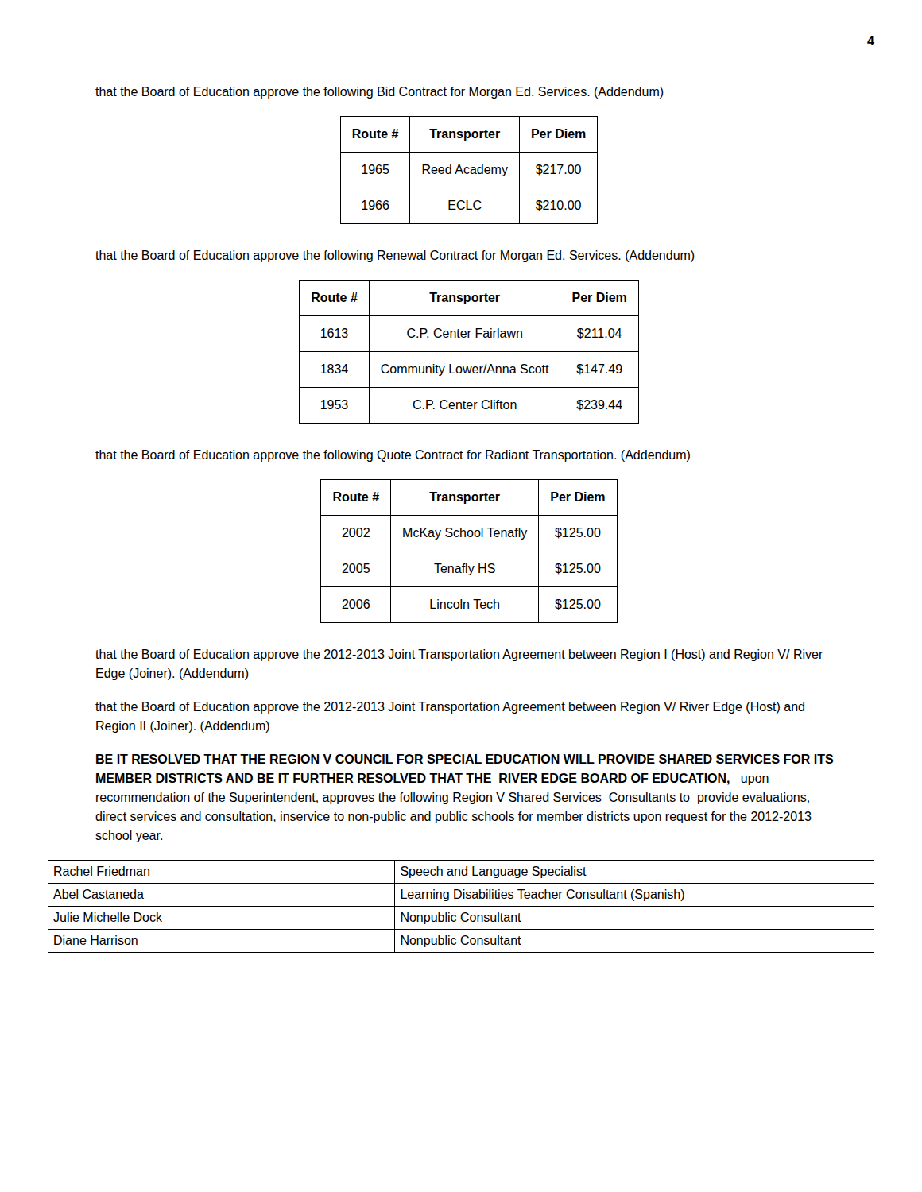4
that the Board of Education approve the following Bid Contract for Morgan Ed. Services. (Addendum)
| Route # | Transporter | Per Diem |
| --- | --- | --- |
| 1965 | Reed Academy | $217.00 |
| 1966 | ECLC | $210.00 |
that the Board of Education approve the following Renewal Contract for Morgan Ed. Services. (Addendum)
| Route # | Transporter | Per Diem |
| --- | --- | --- |
| 1613 | C.P. Center Fairlawn | $211.04 |
| 1834 | Community Lower/Anna Scott | $147.49 |
| 1953 | C.P. Center Clifton | $239.44 |
that the Board of Education approve the following Quote Contract for Radiant Transportation. (Addendum)
| Route # | Transporter | Per Diem |
| --- | --- | --- |
| 2002 | McKay School Tenafly | $125.00 |
| 2005 | Tenafly HS | $125.00 |
| 2006 | Lincoln Tech | $125.00 |
that the Board of Education approve the 2012-2013 Joint Transportation Agreement between Region I (Host) and Region V/ River Edge (Joiner). (Addendum)
that the Board of Education approve the 2012-2013 Joint Transportation Agreement between Region V/ River Edge (Host) and Region II (Joiner). (Addendum)
BE IT RESOLVED THAT THE REGION V COUNCIL FOR SPECIAL EDUCATION WILL PROVIDE SHARED SERVICES FOR ITS MEMBER DISTRICTS AND BE IT FURTHER RESOLVED THAT THE RIVER EDGE BOARD OF EDUCATION, upon recommendation of the Superintendent, approves the following Region V Shared Services Consultants to provide evaluations, direct services and consultation, inservice to non-public and public schools for member districts upon request for the 2012-2013 school year.
| Rachel Friedman | Speech and Language Specialist |
| Abel Castaneda | Learning Disabilities Teacher Consultant (Spanish) |
| Julie Michelle Dock | Nonpublic Consultant |
| Diane Harrison | Nonpublic Consultant |